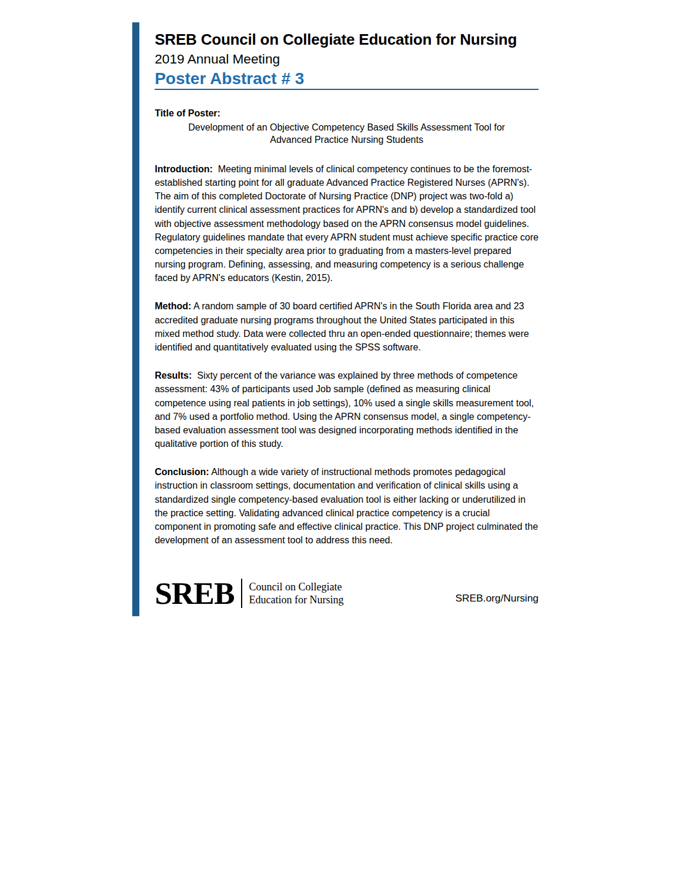SREB Council on Collegiate Education for Nursing
2019 Annual Meeting
Poster Abstract # 3
Title of Poster:
Development of an Objective Competency Based Skills Assessment Tool for Advanced Practice Nursing Students
Introduction: Meeting minimal levels of clinical competency continues to be the foremost-established starting point for all graduate Advanced Practice Registered Nurses (APRN's). The aim of this completed Doctorate of Nursing Practice (DNP) project was two-fold a) identify current clinical assessment practices for APRN's and b) develop a standardized tool with objective assessment methodology based on the APRN consensus model guidelines. Regulatory guidelines mandate that every APRN student must achieve specific practice core competencies in their specialty area prior to graduating from a masters-level prepared nursing program. Defining, assessing, and measuring competency is a serious challenge faced by APRN's educators (Kestin, 2015).
Method: A random sample of 30 board certified APRN's in the South Florida area and 23 accredited graduate nursing programs throughout the United States participated in this mixed method study. Data were collected thru an open-ended questionnaire; themes were identified and quantitatively evaluated using the SPSS software.
Results: Sixty percent of the variance was explained by three methods of competence assessment: 43% of participants used Job sample (defined as measuring clinical competence using real patients in job settings), 10% used a single skills measurement tool, and 7% used a portfolio method. Using the APRN consensus model, a single competency-based evaluation assessment tool was designed incorporating methods identified in the qualitative portion of this study.
Conclusion: Although a wide variety of instructional methods promotes pedagogical instruction in classroom settings, documentation and verification of clinical skills using a standardized single competency-based evaluation tool is either lacking or underutilized in the practice setting. Validating advanced clinical practice competency is a crucial component in promoting safe and effective clinical practice. This DNP project culminated the development of an assessment tool to address this need.
SREB
Council on Collegiate Education for Nursing
SREB.org/Nursing